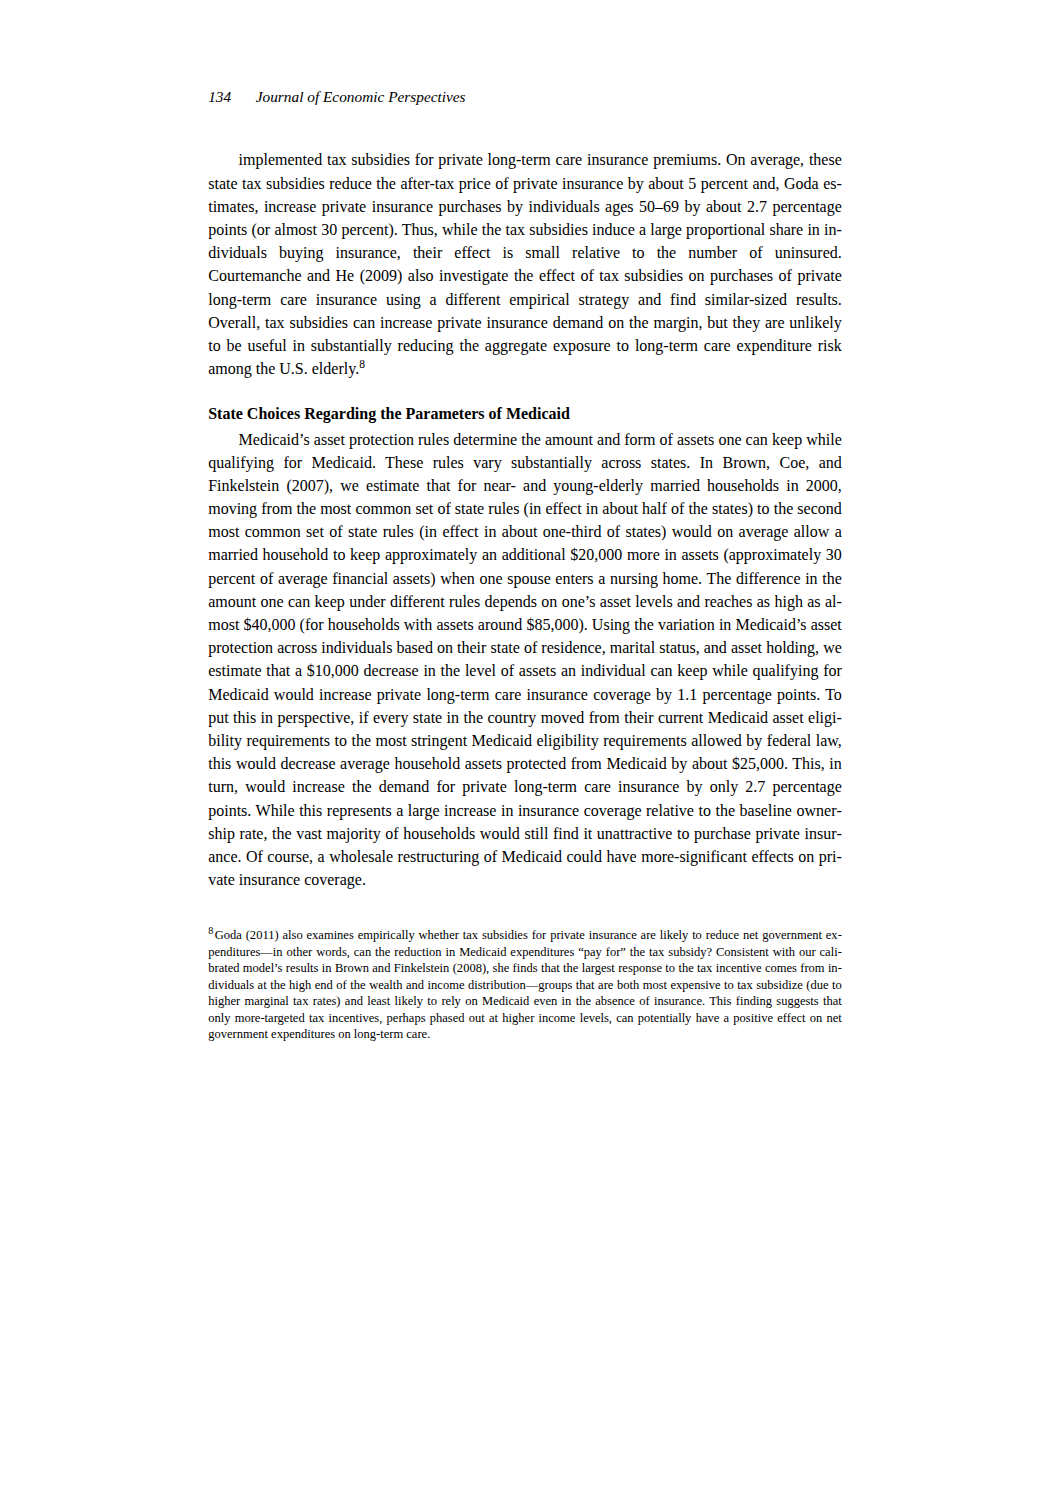134 Journal of Economic Perspectives
implemented tax subsidies for private long-term care insurance premiums. On average, these state tax subsidies reduce the after-tax price of private insurance by about 5 percent and, Goda estimates, increase private insurance purchases by individuals ages 50–69 by about 2.7 percentage points (or almost 30 percent). Thus, while the tax subsidies induce a large proportional share in individuals buying insurance, their effect is small relative to the number of uninsured. Courtemanche and He (2009) also investigate the effect of tax subsidies on purchases of private long-term care insurance using a different empirical strategy and find similar-sized results. Overall, tax subsidies can increase private insurance demand on the margin, but they are unlikely to be useful in substantially reducing the aggregate exposure to long-term care expenditure risk among the U.S. elderly.8
State Choices Regarding the Parameters of Medicaid
Medicaid’s asset protection rules determine the amount and form of assets one can keep while qualifying for Medicaid. These rules vary substantially across states. In Brown, Coe, and Finkelstein (2007), we estimate that for near- and young-elderly married households in 2000, moving from the most common set of state rules (in effect in about half of the states) to the second most common set of state rules (in effect in about one-third of states) would on average allow a married household to keep approximately an additional $20,000 more in assets (approximately 30 percent of average financial assets) when one spouse enters a nursing home. The difference in the amount one can keep under different rules depends on one’s asset levels and reaches as high as almost $40,000 (for households with assets around $85,000). Using the variation in Medicaid’s asset protection across individuals based on their state of residence, marital status, and asset holding, we estimate that a $10,000 decrease in the level of assets an individual can keep while qualifying for Medicaid would increase private long-term care insurance coverage by 1.1 percentage points. To put this in perspective, if every state in the country moved from their current Medicaid asset eligibility requirements to the most stringent Medicaid eligibility requirements allowed by federal law, this would decrease average household assets protected from Medicaid by about $25,000. This, in turn, would increase the demand for private long-term care insurance by only 2.7 percentage points. While this represents a large increase in insurance coverage relative to the baseline ownership rate, the vast majority of households would still find it unattractive to purchase private insurance. Of course, a wholesale restructuring of Medicaid could have more-significant effects on private insurance coverage.
8 Goda (2011) also examines empirically whether tax subsidies for private insurance are likely to reduce net government expenditures—in other words, can the reduction in Medicaid expenditures “pay for” the tax subsidy? Consistent with our calibrated model’s results in Brown and Finkelstein (2008), she finds that the largest response to the tax incentive comes from individuals at the high end of the wealth and income distribution—groups that are both most expensive to tax subsidize (due to higher marginal tax rates) and least likely to rely on Medicaid even in the absence of insurance. This finding suggests that only more-targeted tax incentives, perhaps phased out at higher income levels, can potentially have a positive effect on net government expenditures on long-term care.